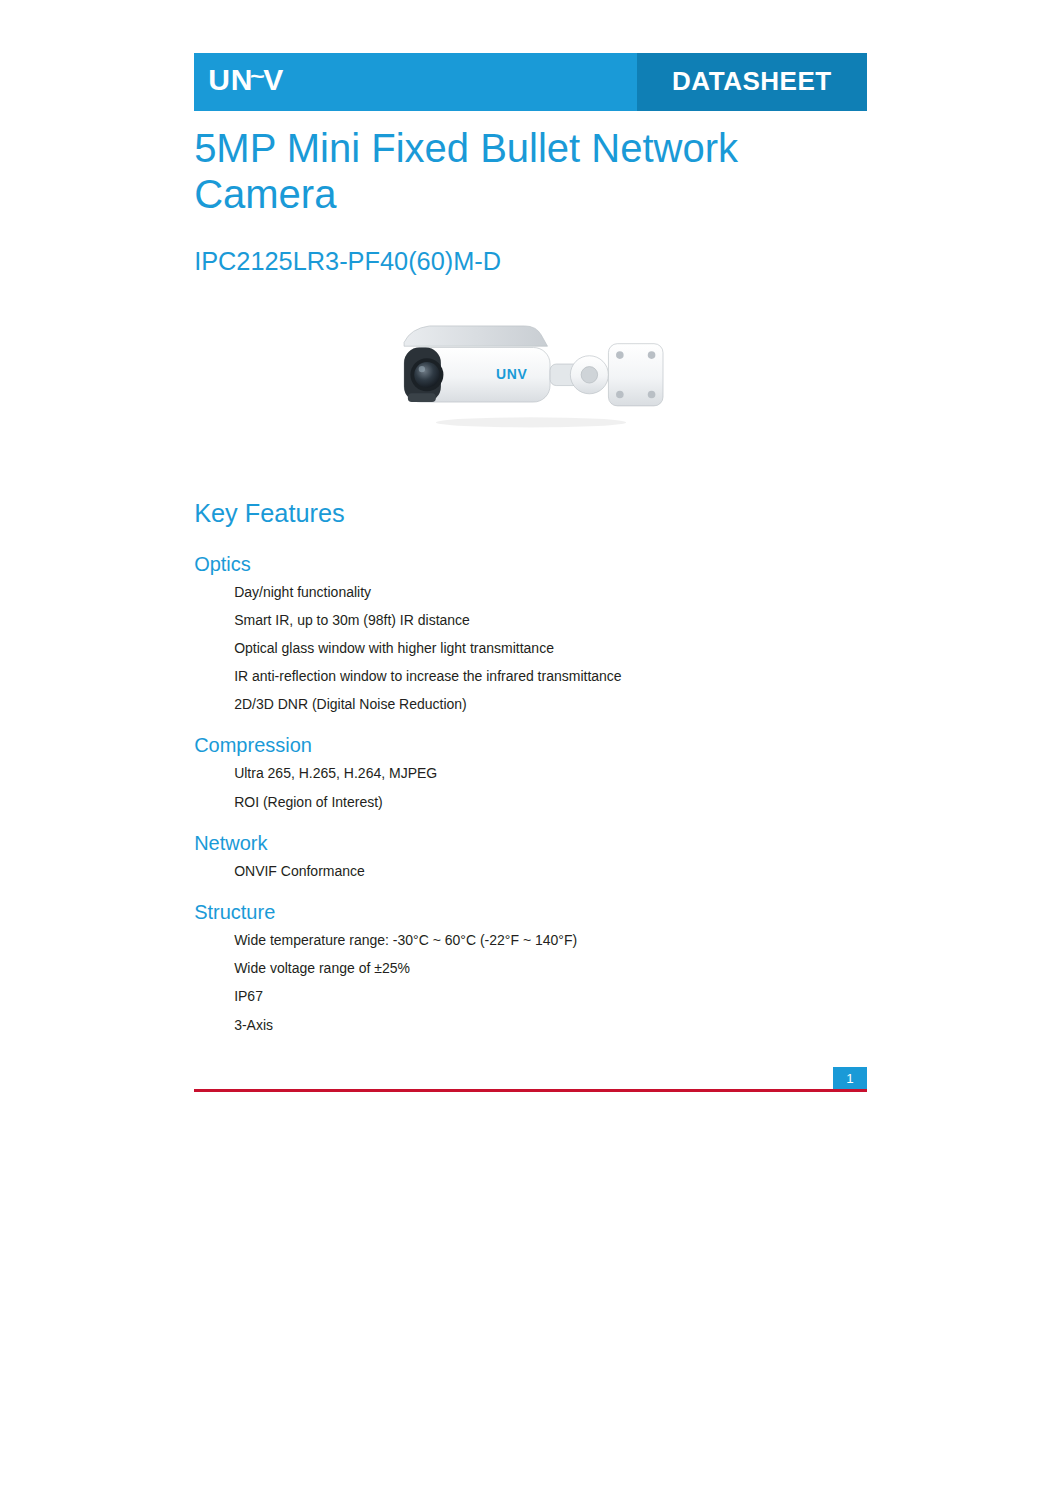UN~V
DATASHEET
5MP Mini Fixed Bullet Network Camera
IPC2125LR3-PF40(60)M-D
UNV
Key Features
Optics
Day/night functionality
Smart IR, up to 30m (98ft) IR distance
Optical glass window with higher light transmittance
IR anti-reflection window to increase the infrared transmittance
2D/3D DNR (Digital Noise Reduction)
Compression
Ultra 265, H.265, H.264, MJPEG
ROI (Region of Interest)
Network
ONVIF Conformance
Structure
Wide temperature range: -30°C ~ 60°C (-22°F ~ 140°F)
Wide voltage range of ±25%
IP67
3-Axis
1